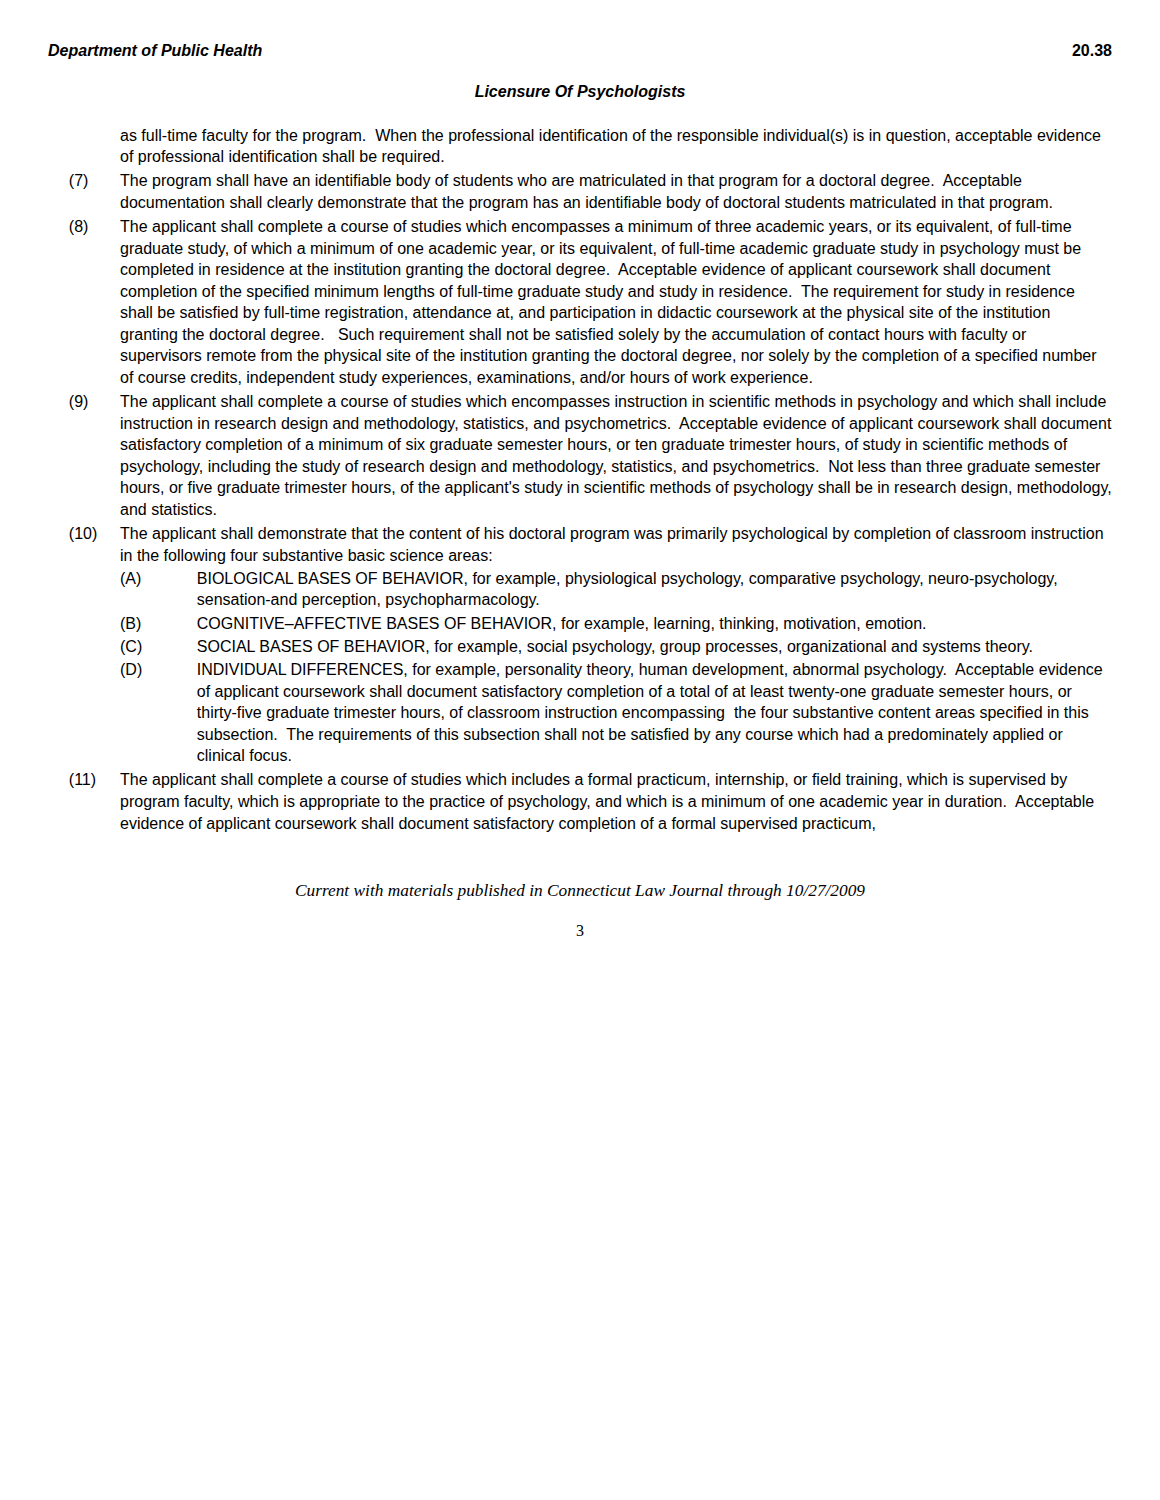Department of Public Health 20.38
Licensure Of Psychologists
as full-time faculty for the program. When the professional identification of the responsible individual(s) is in question, acceptable evidence of professional identification shall be required.
(7) The program shall have an identifiable body of students who are matriculated in that program for a doctoral degree. Acceptable documentation shall clearly demonstrate that the program has an identifiable body of doctoral students matriculated in that program.
(8) The applicant shall complete a course of studies which encompasses a minimum of three academic years, or its equivalent, of full-time graduate study, of which a minimum of one academic year, or its equivalent, of full-time academic graduate study in psychology must be completed in residence at the institution granting the doctoral degree. Acceptable evidence of applicant coursework shall document completion of the specified minimum lengths of full-time graduate study and study in residence. The requirement for study in residence shall be satisfied by full-time registration, attendance at, and participation in didactic coursework at the physical site of the institution granting the doctoral degree. Such requirement shall not be satisfied solely by the accumulation of contact hours with faculty or supervisors remote from the physical site of the institution granting the doctoral degree, nor solely by the completion of a specified number of course credits, independent study experiences, examinations, and/or hours of work experience.
(9) The applicant shall complete a course of studies which encompasses instruction in scientific methods in psychology and which shall include instruction in research design and methodology, statistics, and psychometrics. Acceptable evidence of applicant coursework shall document satisfactory completion of a minimum of six graduate semester hours, or ten graduate trimester hours, of study in scientific methods of psychology, including the study of research design and methodology, statistics, and psychometrics. Not less than three graduate semester hours, or five graduate trimester hours, of the applicant's study in scientific methods of psychology shall be in research design, methodology, and statistics.
(10) The applicant shall demonstrate that the content of his doctoral program was primarily psychological by completion of classroom instruction in the following four substantive basic science areas:
(A) BIOLOGICAL BASES OF BEHAVIOR, for example, physiological psychology, comparative psychology, neuro-psychology, sensation-and perception, psychopharmacology.
(B) COGNITIVE–AFFECTIVE BASES OF BEHAVIOR, for example, learning, thinking, motivation, emotion.
(C) SOCIAL BASES OF BEHAVIOR, for example, social psychology, group processes, organizational and systems theory.
(D) INDIVIDUAL DIFFERENCES, for example, personality theory, human development, abnormal psychology. Acceptable evidence of applicant coursework shall document satisfactory completion of a total of at least twenty-one graduate semester hours, or thirty-five graduate trimester hours, of classroom instruction encompassing the four substantive content areas specified in this subsection. The requirements of this subsection shall not be satisfied by any course which had a predominately applied or clinical focus.
(11) The applicant shall complete a course of studies which includes a formal practicum, internship, or field training, which is supervised by program faculty, which is appropriate to the practice of psychology, and which is a minimum of one academic year in duration. Acceptable evidence of applicant coursework shall document satisfactory completion of a formal supervised practicum,
Current with materials published in Connecticut Law Journal through 10/27/2009
3